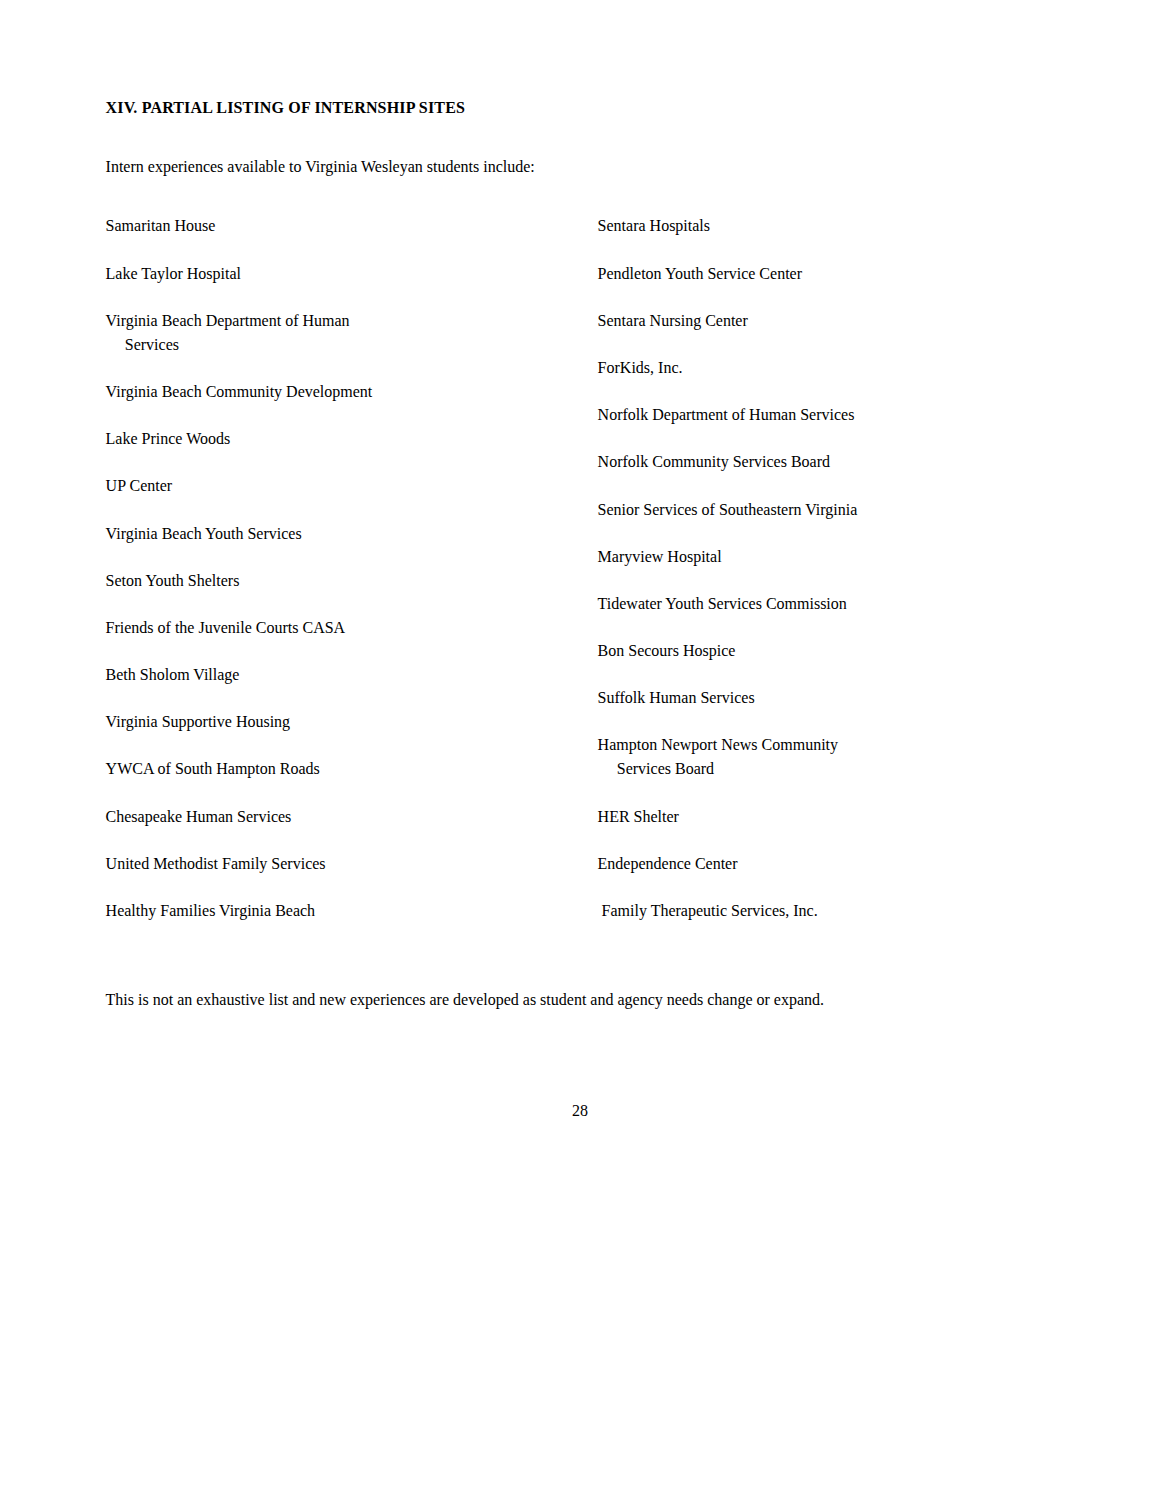XIV. PARTIAL LISTING OF INTERNSHIP SITES
Intern experiences available to Virginia Wesleyan students include:
Samaritan House
Lake Taylor Hospital
Virginia Beach Department of HumanServices
Virginia Beach Community Development
Lake Prince Woods
UP Center
Virginia Beach Youth Services
Seton Youth Shelters
Friends of the Juvenile Courts CASA
Beth Sholom Village
Virginia Supportive Housing
YWCA of South Hampton Roads
Chesapeake Human Services
United Methodist Family Services
Healthy Families Virginia Beach
Sentara Hospitals
Pendleton Youth Service Center
Sentara Nursing Center
ForKids, Inc.
Norfolk Department of Human Services
Norfolk Community Services Board
Senior Services of Southeastern Virginia
Maryview Hospital
Tidewater Youth Services Commission
Bon Secours Hospice
Suffolk Human Services
Hampton Newport News CommunityServices Board
HER Shelter
Endependence Center
Family Therapeutic Services, Inc.
This is not an exhaustive list and new experiences are developed as student and agency needs change or expand.
28